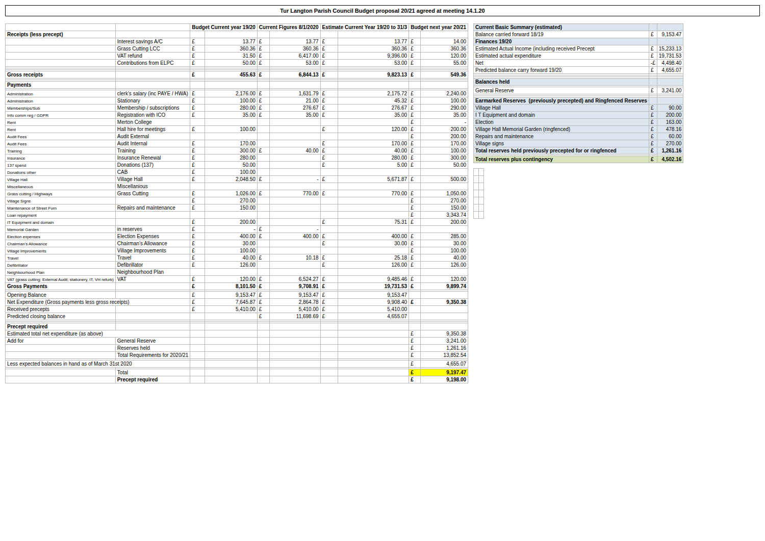Tur Langton Parish Council Budget proposal 20/21 agreed at meeting 14.1.20
| / / / Budget Current year 19/20 / Current Figures 8/1/2020 / Estimate Current Year 19/20 to 31/3 / Budget next year 20/21 / / Receipts (less precept) / / / / / / / / / / / / Interest savings A/C / £ / 13.77 / £ / 13.77 / £ / 13.77 / £ / 14.00 / / / Grass Cutting LCC / £ / 360.36 / £ / 360.36 / £ / 360.36 / £ / 360.36 / / / VAT refund / £ / 31.50 / £ / 6,417.00 / £ / 9,396.00 / £ / 120.00 / / / Contributions from ELPC / £ / 50.00 / £ / 53.00 / £ / 53.00 / £ / 55.00 / / Gross receipts / / £ / 455.63 / £ / 6,844.13 / £ / 9,823.13 / £ / 549.36 / / Payments / / / / / / / / / / / Administration / clerk's salary (inc PAYE / HWA) / £ / 2,176.00 / £ / 1,631.79 / £ / 2,175.72 / £ / 2,240.00 / / Administration / Stationary / £ / 100.00 / £ / 21.00 / £ / 45.32 / £ / 100.00 / / Memberships/Sub / Membership / subscriptions / £ / 280.00 / £ / 276.67 / £ / 276.67 / £ / 290.00 / / Info comm reg / GDPR / Registration with ICO / £ / 35.00 / £ / 35.00 / £ / 35.00 / £ / 35.00 / / Rent / Merton College / / / / / / / £ / - / / Rent / Hall hire for meetings / £ / 100.00 / / / £ / 120.00 / £ / 200.00 / / Audit Fees / Audit External / / / / / / / £ / 200.00 / / Audit Fees / Audit Internal / £ / 170.00 / / / £ / 170.00 / £ / 170.00 / / Training / Training / £ / 300.00 / £ / 40.00 / £ / 40.00 / £ / 100.00 / / Insurance / Insurance Renewal / £ / 280.00 / / / £ / 280.00 / £ / 300.00 / / 137 spend / Donations (137) / £ / 50.00 / / / £ / 5.00 / £ / 50.00 / / Donations other / CAB / £ / 100.00 / / / / / / / / Village Hall / Village Hall / £ / 2,048.50 / £ / - / £ / 5,671.87 / £ / 500.00 / / Miscellaneous / Miscellanious / / / / / / / / / / Grass cutting / Highways / Grass Cutting / £ / 1,026.00 / £ / 770.00 / £ / 770.00 / £ / 1,050.00 / / Village Signs / / £ / 270.00 / / / / / £ / 270.00 / / Maintenance of Street Furn / Repairs and maintenance / £ / 150.00 / / / / / £ / 150.00 / / Loan repayment / / / / / / / / £ / 3,343.74 / / IT Equipment and domain / / £ / 200.00 / / / £ / 75.31 / £ / 200.00 / / Memorial Garden / in reserves / £ / - / £ / - / / / / / / Election expenses / Election Expenses / £ / 400.00 / £ / 400.00 / £ / 400.00 / £ / 285.00 / / Chairman's Allowance / Chairman's Allowance / £ / 30.00 / / / £ / 30.00 / £ / 30.00 / / Village Improvements / Village Improvements / £ / 100.00 / / / / / £ / 100.00 / / Travel / Travel / £ / 40.00 / £ / 10.18 / £ / 25.18 / £ / 40.00 / / Defibrillator / Defibrillator / £ / 126.00 / / / £ / 126.00 / £ / 126.00 / / Neighbourhood Plan / Neighbourhood Plan / / / / / / / / / / VAT (grass cutting; External Audit; stationery, IT, VH refurb) / VAT / £ / 120.00 / £ / 6,524.27 / £ / 9,485.46 / £ / 120.00 / / Gross Payments / / £ / 8,101.50 / £ / 9,708.91 / £ / 19,731.53 / £ / 9,899.74 / / Opening Balance / / £ / 9,153.47 / £ / 9,153.47 / £ / 9,153.47 / / / / Net Expenditure (Gross payments less gross receipts) / £ / 7,645.87 / £ / 2,864.78 / £ / 9,908.40 / £ / 9,350.38 / / Received precepts / / £ / 5,410.00 / £ / 5,410.00 / £ / 5,410.00 / / / / Predicted closing balance / / / / £ / 11,698.69 / £ / 4,655.07 / / / / Precept required / / / / / / / / / / / Estimated total net expenditure (as above) / / / / / / / £ / 9,350.38 / / Add for / General Reserve / / / / / / / £ / 3,241.00 / / / Reserves held / / / / / / / £ / 1,261.16 / / / Total Requirements for 2020/21 / / / / / / / £ / 13,852.54 / / Less expected balances in hand as of March 31st 2020 / / / / / / / £ / 4,655.07 / / / Total / / / / / / / £ / 9,197.47 / / / Precept required / / / / / / / £ / 9,198.00 / | / Current Basic Summary (estimated) / / / / Balance carried forward 18/19 / £ / 9,153.47 / / Finances 19/20 / / / / Estimated Actual Income (including received Precept / £ / 15,233.13 / / Estimated actual expenditure / £ / 19,731.53 / / Net / -£ / 4,498.40 / / Predicted balance carry forward 19/20 / £ / 4,655.07 / / Balances held / / / / General Reserve / £ / 3,241.00 / / Earmarked Reserves (previously precepted) and Ringfenced Reserves / / / / Village Hall / £ / 90.00 / / I T Equipment and domain / £ / 200.00 / / Election / £ / 163.00 / / Village Hall Memorial Garden (ringfenced) / £ / 478.16 / / Repairs and maintenance / £ / 60.00 / / Village signs / £ / 270.00 / / Total reserves held previously precepted for or ringfenced / £ / 1,261.16 / / Total reserves plus contingency / £ / 4,502.16 / |